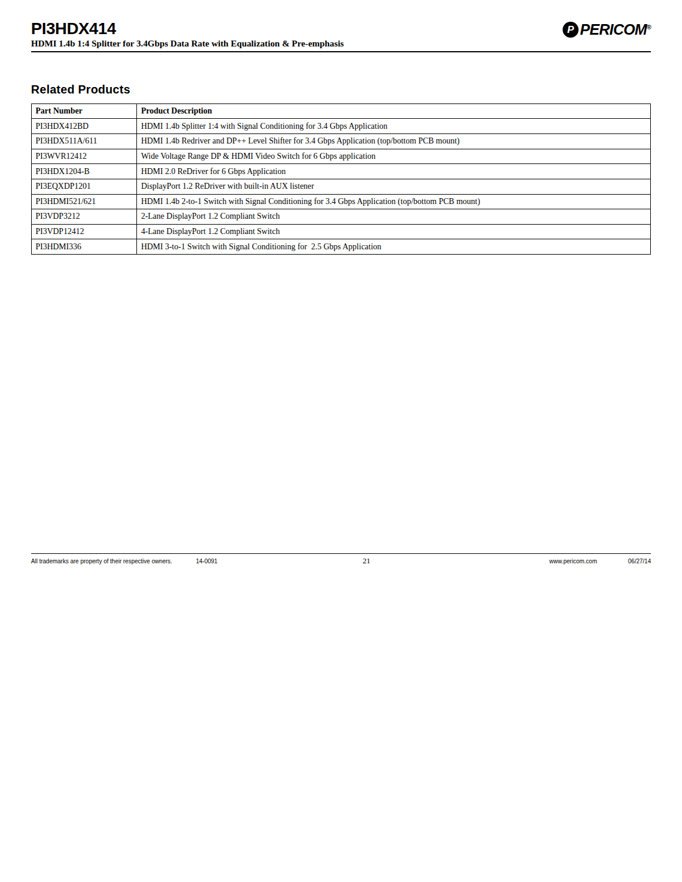PPERICOM®
PI3HDX414
HDMI 1.4b 1:4 Splitter for 3.4Gbps Data Rate with Equalization & Pre-emphasis
Related Products
| Part Number | Product Description |
| --- | --- |
| PI3HDX412BD | HDMI 1.4b Splitter 1:4 with Signal Conditioning for 3.4 Gbps Application |
| PI3HDX511A/611 | HDMI 1.4b Redriver and DP++ Level Shifter for 3.4 Gbps Application (top/bottom PCB mount) |
| PI3WVR12412 | Wide Voltage Range DP & HDMI Video Switch for 6 Gbps application |
| PI3HDX1204-B | HDMI 2.0 ReDriver for 6 Gbps Application |
| PI3EQXDP1201 | DisplayPort 1.2 ReDriver with built-in AUX listener |
| PI3HDMI521/621 | HDMI 1.4b 2-to-1 Switch with Signal Conditioning for 3.4 Gbps Application (top/bottom PCB mount) |
| PI3VDP3212 | 2-Lane DisplayPort 1.2 Compliant Switch |
| PI3VDP12412 | 4-Lane DisplayPort 1.2 Compliant Switch |
| PI3HDMI336 | HDMI 3-to-1 Switch with Signal Conditioning for 2.5 Gbps Application |
All trademarks are property of their respective owners. 14-0091 21 www.pericom.com 06/27/14